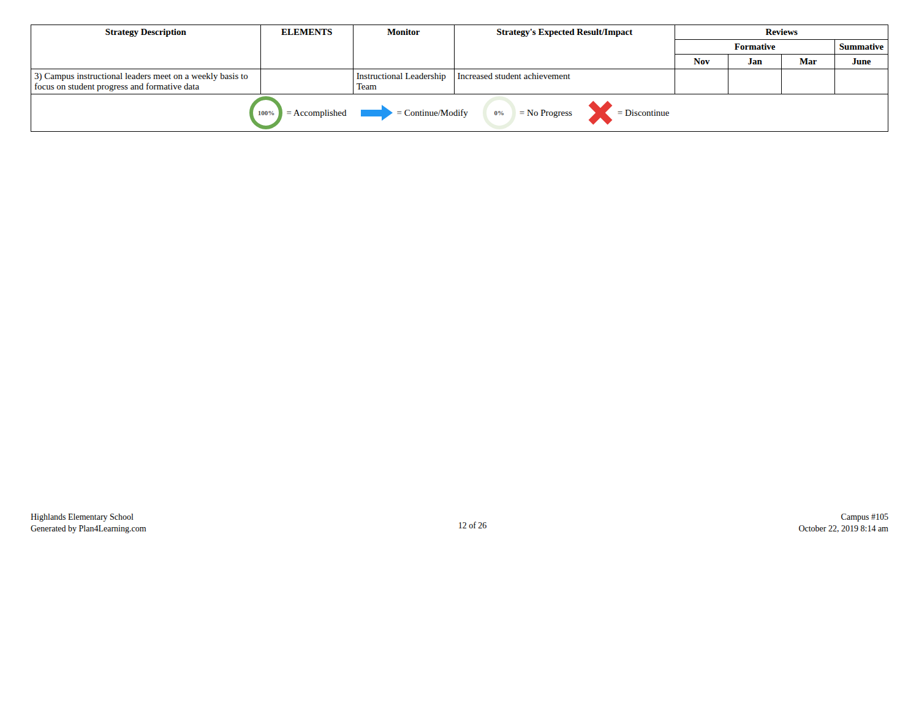| Strategy Description | ELEMENTS | Monitor | Strategy's Expected Result/Impact | Reviews |
| --- | --- | --- | --- | --- |
| Formative | Summative |
| Nov | Jan | Mar | June |
| 3) Campus instructional leaders meet on a weekly basis to focus on student progress and formative data | | Instructional Leadership Team | Increased student achievement | | | | |
| 100% = Accomplished = Continue/Modify 0% = No Progress = Discontinue |
Highlands Elementary School
Generated by Plan4Learning.com
12 of 26
Campus #105
October 22, 2019 8:14 am